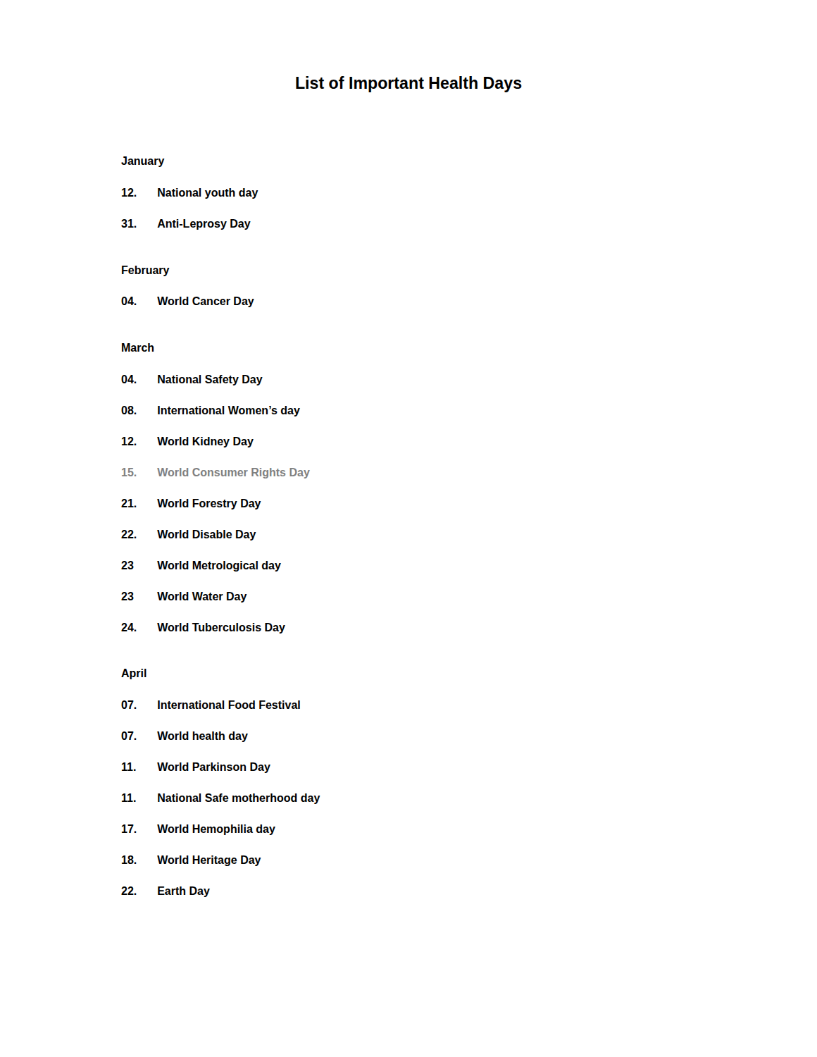List of Important Health Days
January
12. National youth day
31. Anti-Leprosy Day
February
04. World Cancer Day
March
04. National Safety Day
08. International Women’s day
12. World Kidney Day
15. World Consumer Rights Day
21. World Forestry Day
22. World Disable Day
23 World Metrological day
23 World Water Day
24. World Tuberculosis Day
April
07. International Food Festival
07. World health day
11. World Parkinson Day
11. National Safe motherhood day
17. World Hemophilia day
18. World Heritage Day
22. Earth Day